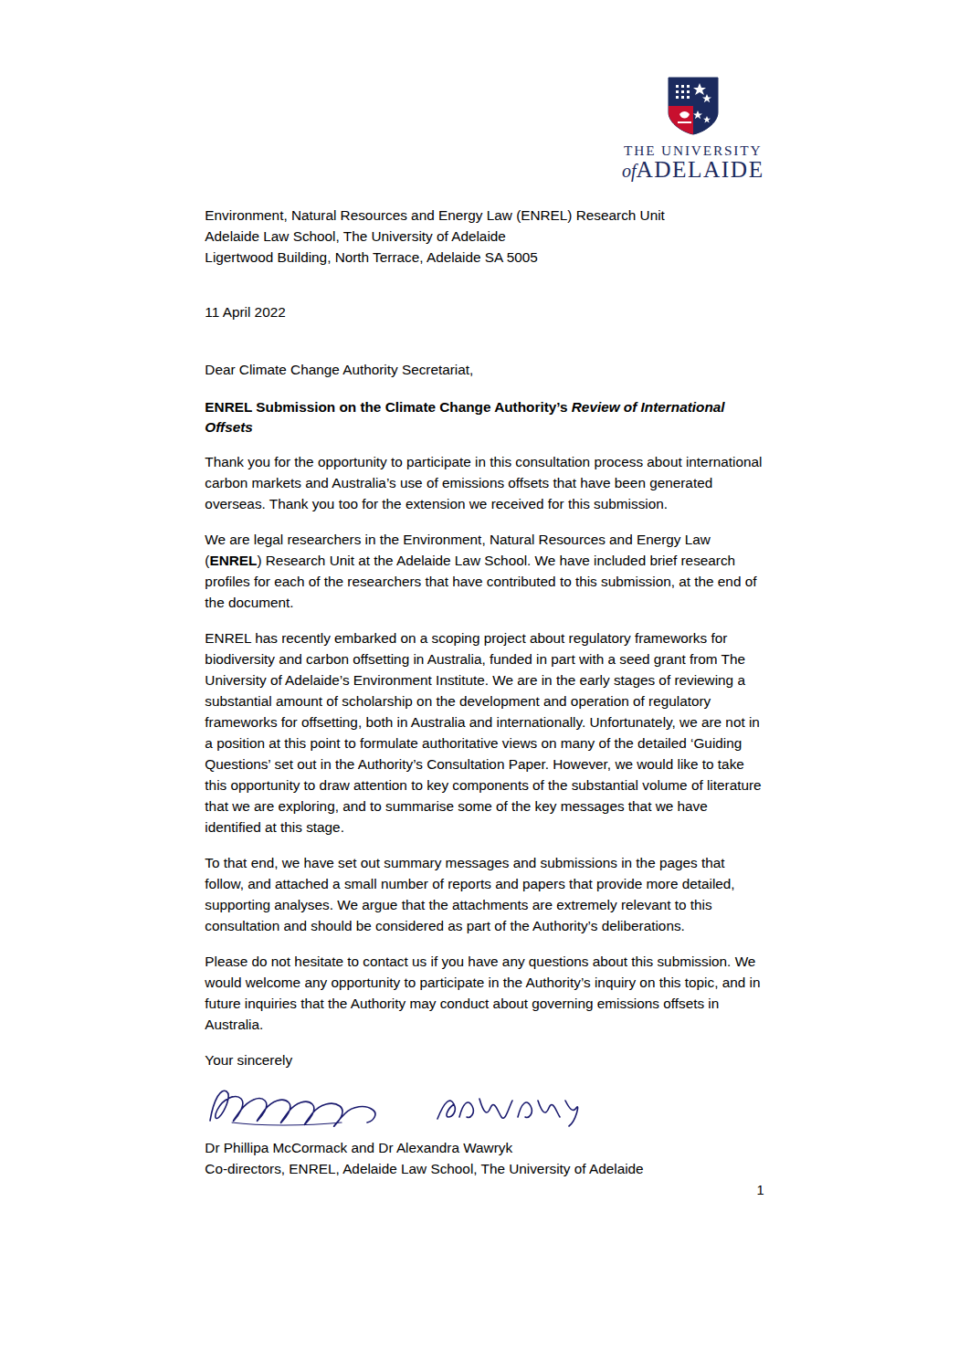THE UNIVERSITY of ADELAIDE
Environment, Natural Resources and Energy Law (ENREL) Research Unit
Adelaide Law School, The University of Adelaide
Ligertwood Building, North Terrace, Adelaide SA 5005
11 April 2022
Dear Climate Change Authority Secretariat,
ENREL Submission on the Climate Change Authority’s Review of International Offsets
Thank you for the opportunity to participate in this consultation process about international carbon markets and Australia’s use of emissions offsets that have been generated overseas. Thank you too for the extension we received for this submission.
We are legal researchers in the Environment, Natural Resources and Energy Law (ENREL) Research Unit at the Adelaide Law School. We have included brief research profiles for each of the researchers that have contributed to this submission, at the end of the document.
ENREL has recently embarked on a scoping project about regulatory frameworks for biodiversity and carbon offsetting in Australia, funded in part with a seed grant from The University of Adelaide’s Environment Institute. We are in the early stages of reviewing a substantial amount of scholarship on the development and operation of regulatory frameworks for offsetting, both in Australia and internationally. Unfortunately, we are not in a position at this point to formulate authoritative views on many of the detailed ‘Guiding Questions’ set out in the Authority’s Consultation Paper. However, we would like to take this opportunity to draw attention to key components of the substantial volume of literature that we are exploring, and to summarise some of the key messages that we have identified at this stage.
To that end, we have set out summary messages and submissions in the pages that follow, and attached a small number of reports and papers that provide more detailed, supporting analyses. We argue that the attachments are extremely relevant to this consultation and should be considered as part of the Authority’s deliberations.
Please do not hesitate to contact us if you have any questions about this submission. We would welcome any opportunity to participate in the Authority’s inquiry on this topic, and in future inquiries that the Authority may conduct about governing emissions offsets in Australia.
Your sincerely
Dr Phillipa McCormack and Dr Alexandra Wawryk
Co-directors, ENREL, Adelaide Law School, The University of Adelaide
1